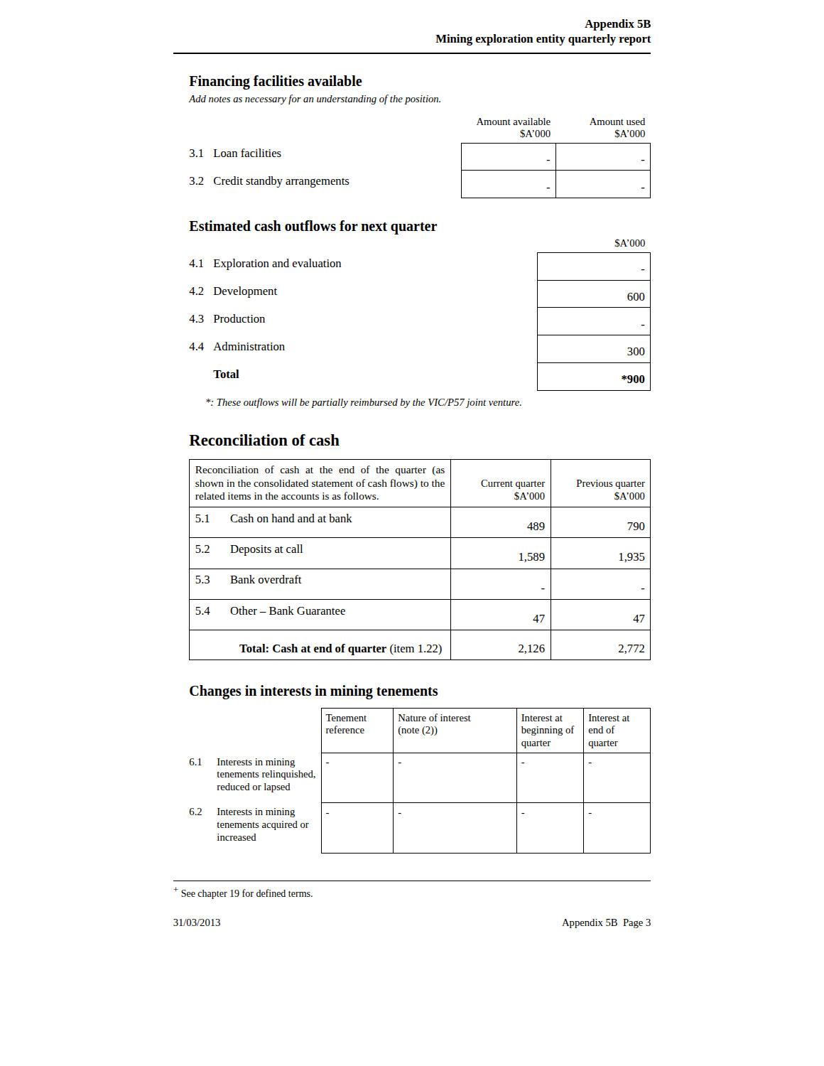Appendix 5B
Mining exploration entity quarterly report
Financing facilities available
Add notes as necessary for an understanding of the position.
| | | Amount available $A’000 | Amount used $A’000 |
| 3.1 | Loan facilities | - | - |
| 3.2 | Credit standby arrangements | - | - |
Estimated cash outflows for next quarter
| | | $A’000 |
| 4.1 | Exploration and evaluation | - |
| 4.2 | Development | 600 |
| 4.3 | Production | - |
| 4.4 | Administration | 300 |
| | Total | * 900 |
*: These outflows will be partially reimbursed by the VIC/P57 joint venture.
Reconciliation of cash
| Reconciliation of cash at the end of the quarter (as shown in the consolidated statement of cash flows) to the related items in the accounts is as follows. | Current quarter $A’000 | Previous quarter $A’000 |
| 5.1 | Cash on hand and at bank | 489 | 790 |
| 5.2 | Deposits at call | 1,589 | 1,935 |
| 5.3 | Bank overdraft | - | - |
| 5.4 | Other – Bank Guarantee | 47 | 47 |
| Total: Cash at end of quarter (item 1.22) | 2,126 | 2,772 |
Changes in interests in mining tenements
| | | Tenement reference | Nature of interest (note (2)) | Interest at beginning of quarter | Interest at end of quarter |
| 6.1 | Interests in mining tenements relinquished, reduced or lapsed | - | - | - | - |
| 6.2 | Interests in mining tenements acquired or increased | - | - | - | - |
+ See chapter 19 for defined terms.
31/03/2013 Appendix 5B Page 3